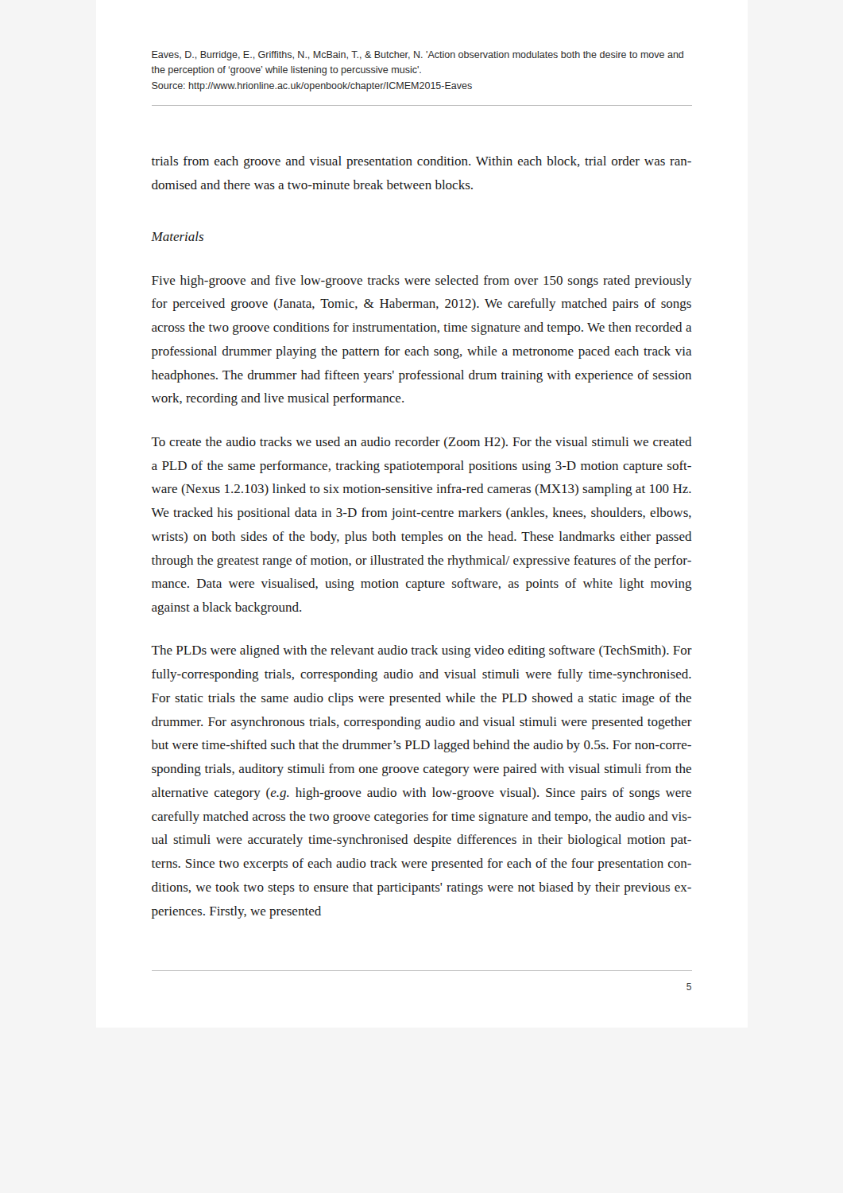Eaves, D., Burridge, E., Griffiths, N., McBain, T., & Butcher, N. 'Action observation modulates both the desire to move and the perception of ‘groove’ while listening to percussive music'.
Source: http://www.hrionline.ac.uk/openbook/chapter/ICMEM2015-Eaves
trials from each groove and visual presentation condition. Within each block, trial order was randomised and there was a two-minute break between blocks.
Materials
Five high-groove and five low-groove tracks were selected from over 150 songs rated previously for perceived groove (Janata, Tomic, & Haberman, 2012). We carefully matched pairs of songs across the two groove conditions for instrumentation, time signature and tempo. We then recorded a professional drummer playing the pattern for each song, while a metronome paced each track via headphones. The drummer had fifteen years' professional drum training with experience of session work, recording and live musical performance.
To create the audio tracks we used an audio recorder (Zoom H2). For the visual stimuli we created a PLD of the same performance, tracking spatiotemporal positions using 3-D motion capture software (Nexus 1.2.103) linked to six motion-sensitive infra-red cameras (MX13) sampling at 100 Hz. We tracked his positional data in 3-D from joint-centre markers (ankles, knees, shoulders, elbows, wrists) on both sides of the body, plus both temples on the head. These landmarks either passed through the greatest range of motion, or illustrated the rhythmical/ expressive features of the performance. Data were visualised, using motion capture software, as points of white light moving against a black background.
The PLDs were aligned with the relevant audio track using video editing software (TechSmith). For fully-corresponding trials, corresponding audio and visual stimuli were fully time-synchronised. For static trials the same audio clips were presented while the PLD showed a static image of the drummer. For asynchronous trials, corresponding audio and visual stimuli were presented together but were time-shifted such that the drummer’s PLD lagged behind the audio by 0.5s. For non-corresponding trials, auditory stimuli from one groove category were paired with visual stimuli from the alternative category (e.g. high-groove audio with low-groove visual). Since pairs of songs were carefully matched across the two groove categories for time signature and tempo, the audio and visual stimuli were accurately time-synchronised despite differences in their biological motion patterns. Since two excerpts of each audio track were presented for each of the four presentation conditions, we took two steps to ensure that participants' ratings were not biased by their previous experiences. Firstly, we presented
5